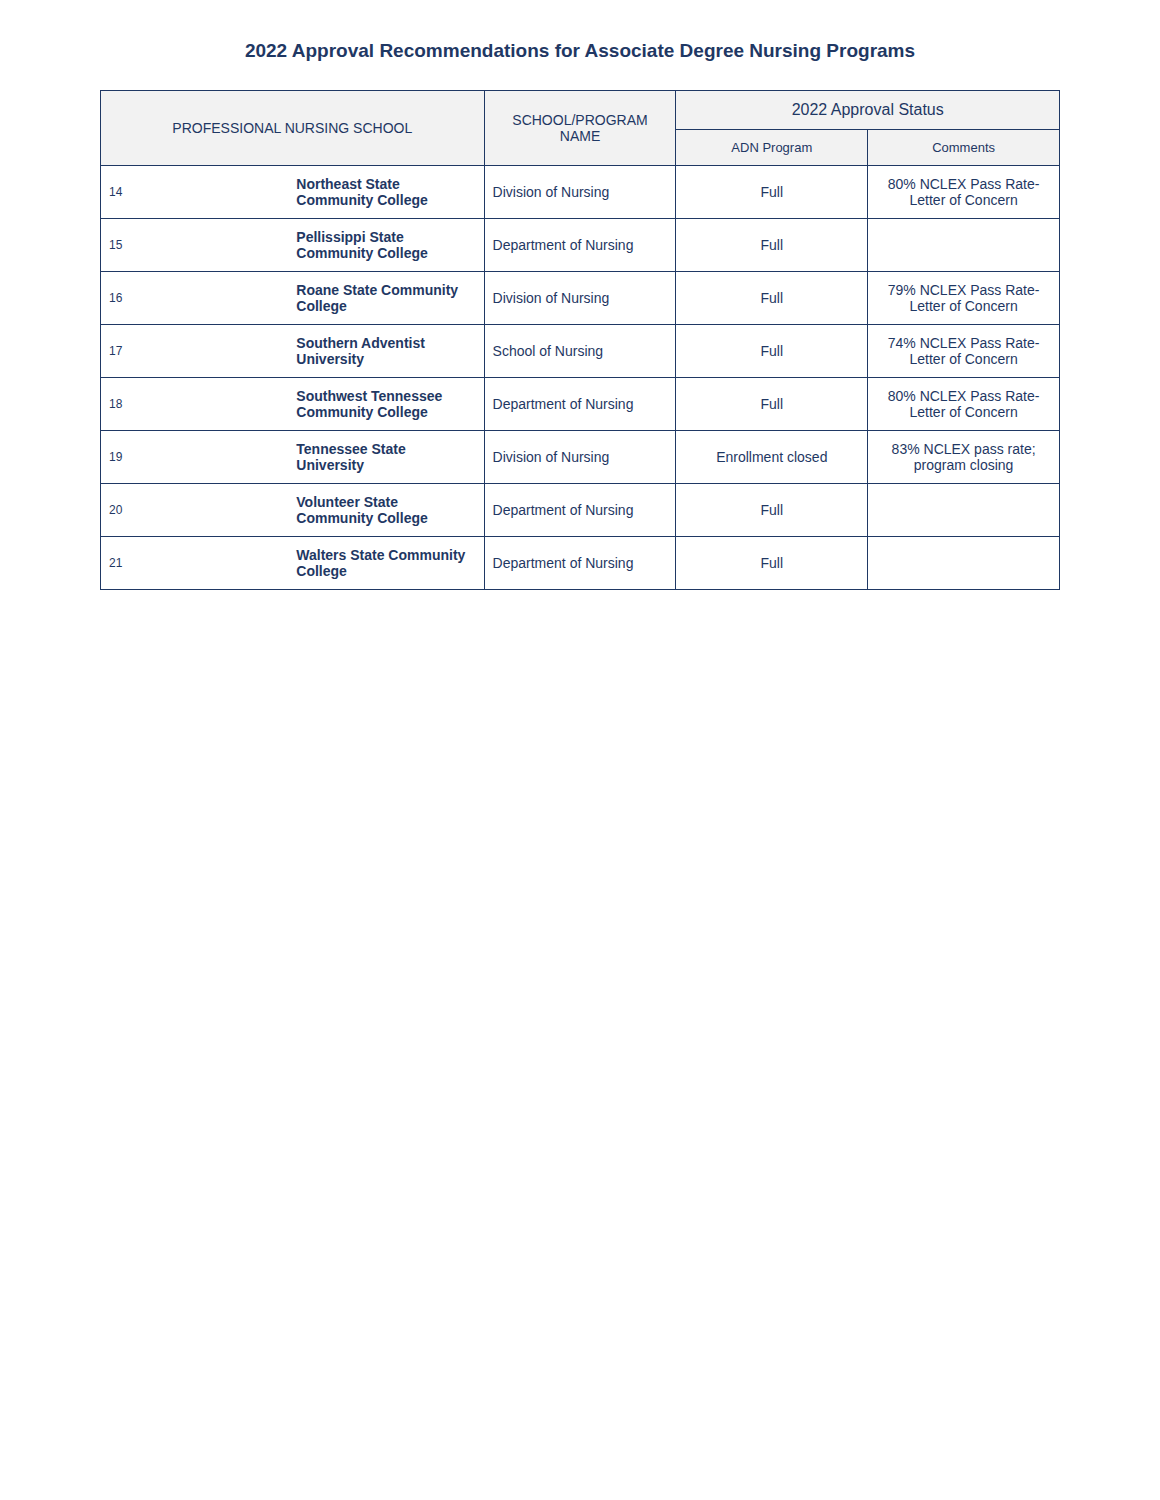2022 Approval Recommendations for Associate Degree Nursing Programs
| PROFESSIONAL NURSING SCHOOL | SCHOOL/PROGRAM NAME | 2022 Approval Status |
| --- | --- | --- |
| ADN Program | Comments |
| 14 | Northeast State Community College | Division of Nursing | Full | 80% NCLEX Pass Rate-Letter of Concern |
| 15 | Pellissippi State Community College | Department of Nursing | Full | |
| 16 | Roane State Community College | Division of Nursing | Full | 79% NCLEX Pass Rate- Letter of Concern |
| 17 | Southern Adventist University | School of Nursing | Full | 74% NCLEX Pass Rate- Letter of Concern |
| 18 | Southwest Tennessee Community College | Department of Nursing | Full | 80% NCLEX Pass Rate-Letter of Concern |
| 19 | Tennessee State University | Division of Nursing | Enrollment closed | 83% NCLEX pass rate; program closing |
| 20 | Volunteer State Community College | Department of Nursing | Full | |
| 21 | Walters State Community College | Department of Nursing | Full | |